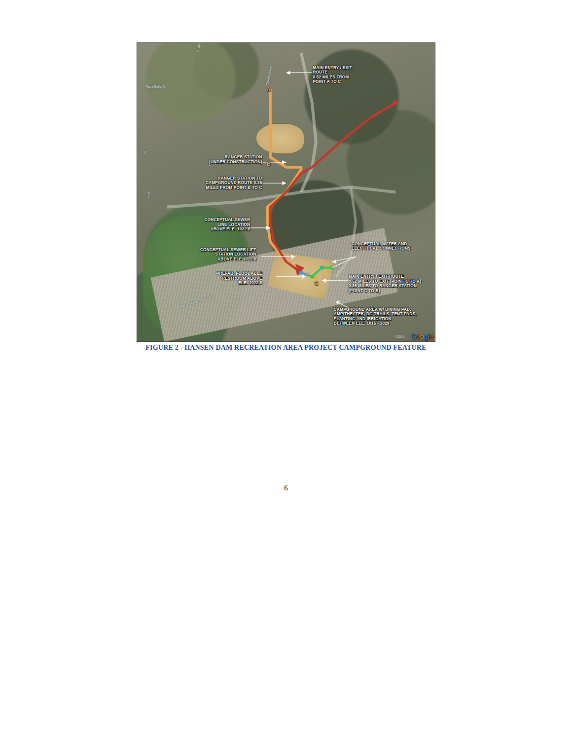Tulipi Ave
Terra Bella St
Dronfield Ave
St
Mt Pl
Blvd
Hansen Dam Bike Path
Line
A
B
C
MAIN ENTRY / EXIT
ROUTE
0.52 MILES FROM
POINT A TO C
RANGER STATION
(UNDER CONSTRUCTION)
RANGER STATION TO
CAMPGROUND ROUTE 0.35
MILES FROM POINT B TO C
CONCEPTUAL SEWER
LINE LOCATION
ABOVE ELE. 1022.8
CONCEPTUAL SEWER LIFT
STATION LOCATION
ABOVE ELE.1022.8
PREFAB. FLOODABLE
RESTROOM ABOVE
ELE. 1022.8
CONCEPTUAL WATER AND
ELECTRICAL CONNECTIONS
MAIN ENTRY / EXIT ROUTE
0.52 MILES TO EXIT (POINT C TO A)
0.35 MILES TO RANGER STATION
(POINT C TO B)
CAMPGROUND AREA W/ DINING PAD,
AMPITHEATER, DG TRAILS, TENT PADS,
PLANTING AND IRRIGATION
BETWEEN ELE. 1015 - 1029
©2010
Google
FIGURE 2 - HANSEN DAM RECREATION AREA PROJECT CAMPGROUND FEATURE
6